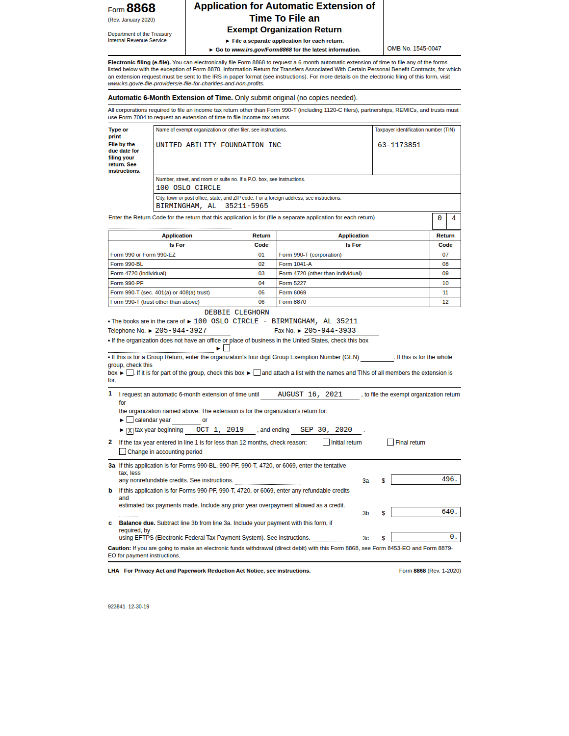Form 8868
(Rev. January 2020)
Department of the Treasury
Internal Revenue Service
Application for Automatic Extension of Time To File an
Exempt Organization Return
► File a separate application for each return.
► Go to www.irs.gov/Form8868 for the latest information.
OMB No. 1545-0047
Electronic filing (e-file). You can electronically file Form 8868 to request a 6-month automatic extension of time to file any of the forms listed below with the exception of Form 8870, Information Return for Transfers Associated With Certain Personal Benefit Contracts, for which an extension request must be sent to the IRS in paper format (see instructions). For more details on the electronic filing of this form, visit www.irs.gov/e-file-providers/e-file-for-charities-and-non-profits.
Automatic 6-Month Extension of Time. Only submit original (no copies needed).
All corporations required to file an income tax return other than Form 990-T (including 1120-C filers), partnerships, REMICs, and trusts must use Form 7004 to request an extension of time to file income tax returns.
| Type or print | Name of exempt organization or other filer, see instructions. | Taxpayer identification number (TIN) |
| File by the due date for filing your return. See instructions. | UNITED ABILITY FOUNDATION INC | 63-1173851 |
| | Number, street, and room or suite no. If a P.O. box, see instructions. 100 OSLO CIRCLE |
| | City, town or post office, state, and ZIP code. For a foreign address, see instructions. BIRMINGHAM, AL 35211-5965 |
| Enter the Return Code for the return that this application is for (file a separate application for each return) | 0 | 4 |
| Application | Return | Application | Return |
| Is For | Code | Is For | Code |
| Form 990 or Form 990-EZ | 01 | Form 990-T (corporation) | 07 |
| Form 990-BL | 02 | Form 1041-A | 08 |
| Form 4720 (individual) | 03 | Form 4720 (other than individual) | 09 |
| Form 990-PF | 04 | Form 5227 | 10 |
| Form 990-T (sec. 401(a) or 408(a) trust) | 05 | Form 6069 | 11 |
| Form 990-T (trust other than above) | 06 | Form 8870 | 12 |
DEBBIE CLEGHORN
• The books are in the care of ► 100 OSLO CIRCLE - BIRMINGHAM, AL 35211
Telephone No. ► 205-944-3927 Fax No. ► 205-944-3933
• If the organization does not have an office or place of business in the United States, check this box ►
• If this is for a Group Return, enter the organization's four digit Group Exemption Number (GEN) . If this is for the whole group, check this
box ► . If it is for part of the group, check this box ► and attach a list with the names and TINs of all members the extension is for.
| 1 | I request an automatic 6-month extension of time until AUGUST 16, 2021 , to file the exempt organization return for the organization named above. The extension is for the organization's return for: ► calendar year or ► X tax year beginning OCT 1, 2019 , and ending SEP 30, 2020 . |
| 2 | If the tax year entered in line 1 is for less than 12 months, check reason: Initial return Final return Change in accounting period |
| 3a | If this application is for Forms 990-BL, 990-PF, 990-T, 4720, or 6069, enter the tentative tax, less any nonrefundable credits. See instructions. | 3a | $ | 496. |
| b | If this application is for Forms 990-PF, 990-T, 4720, or 6069, enter any refundable credits and estimated tax payments made. Include any prior year overpayment allowed as a credit. | 3b | $ | 640. |
| c | Balance due. Subtract line 3b from line 3a. Include your payment with this form, if required, by using EFTPS (Electronic Federal Tax Payment System). See instructions. | 3c | $ | 0. |
Caution: If you are going to make an electronic funds withdrawal (direct debit) with this Form 8868, see Form 8453-EO and Form 8879-EO for payment instructions.
LHA For Privacy Act and Paperwork Reduction Act Notice, see instructions. Form 8868 (Rev. 1-2020)
923841 12-30-19